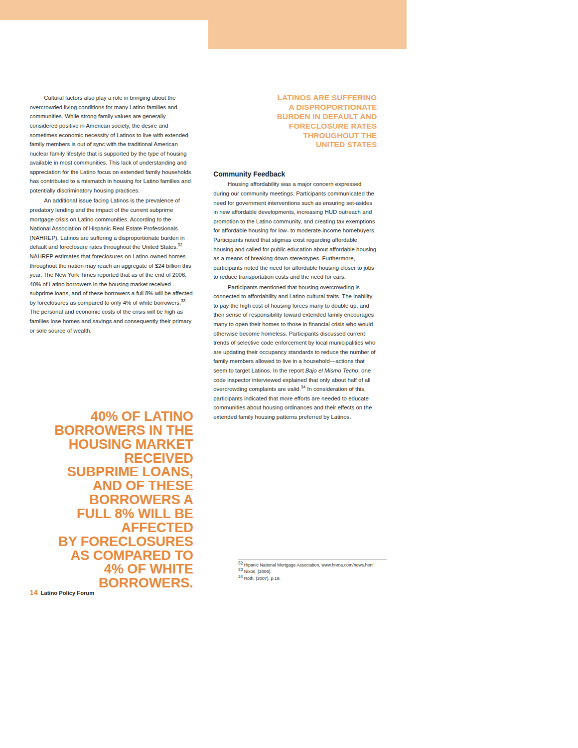Cultural factors also play a role in bringing about the overcrowded living conditions for many Latino families and communities. While strong family values are generally considered positive in American society, the desire and sometimes economic necessity of Latinos to live with extended family members is out of sync with the traditional American nuclear family lifestyle that is supported by the type of housing available in most communities. This lack of understanding and appreciation for the Latino focus on extended family households has contributed to a mismatch in housing for Latino families and potentially discriminatory housing practices.
An additional issue facing Latinos is the prevalence of predatory lending and the impact of the current subprime mortgage crisis on Latino communities. According to the National Association of Hispanic Real Estate Professionals (NAHREP), Latinos are suffering a disproportionate burden in default and foreclosure rates throughout the United States.32 NAHREP estimates that foreclosures on Latino-owned homes throughout the nation may reach an aggregate of $24 billion this year. The New York Times reported that as of the end of 2006, 40% of Latino borrowers in the housing market received subprime loans, and of these borrowers a full 8% will be affected by foreclosures as compared to only 4% of white borrowers.33 The personal and economic costs of the crisis will be high as families lose homes and savings and consequently their primary or sole source of wealth.
40% of Latino
borrowers in the
housing market
received
subprime loans,
and of these
borrowers a
full 8% will be
affected
by foreclosures
as compared to
4% of white
borrowers.
Latinos are suffering
a disproportionate
burden in default and
foreclosure rates
throughout the
United States
Community Feedback
Housing affordability was a major concern expressed during our community meetings. Participants communicated the need for government interventions such as ensuring set-asides in new affordable developments, increasing HUD outreach and promotion to the Latino community, and creating tax exemptions for affordable housing for low- to moderate-income homebuyers. Participants noted that stigmas exist regarding affordable housing and called for public education about affordable housing as a means of breaking down stereotypes. Furthermore, participants noted the need for affordable housing closer to jobs to reduce transportation costs and the need for cars.
Participants mentioned that housing overcrowding is connected to affordability and Latino cultural traits. The inability to pay the high cost of housing forces many to double up, and their sense of responsibility toward extended family encourages many to open their homes to those in financial crisis who would otherwise become homeless. Participants discussed current trends of selective code enforcement by local municipalities who are updating their occupancy standards to reduce the number of family members allowed to live in a household—actions that seem to target Latinos. In the report Bajo el Mismo Techo, one code inspector interviewed explained that only about half of all overcrowding complaints are valid.34 In consideration of this, participants indicated that more efforts are needed to educate communities about housing ordinances and their effects on the extended family housing patterns preferred by Latinos.
32 Hipanic National Mortgage Association, www.hnma.com/news.html
33 Nixon, (2006).
34 Roth, (2007), p.19.
14 Latino Policy Forum